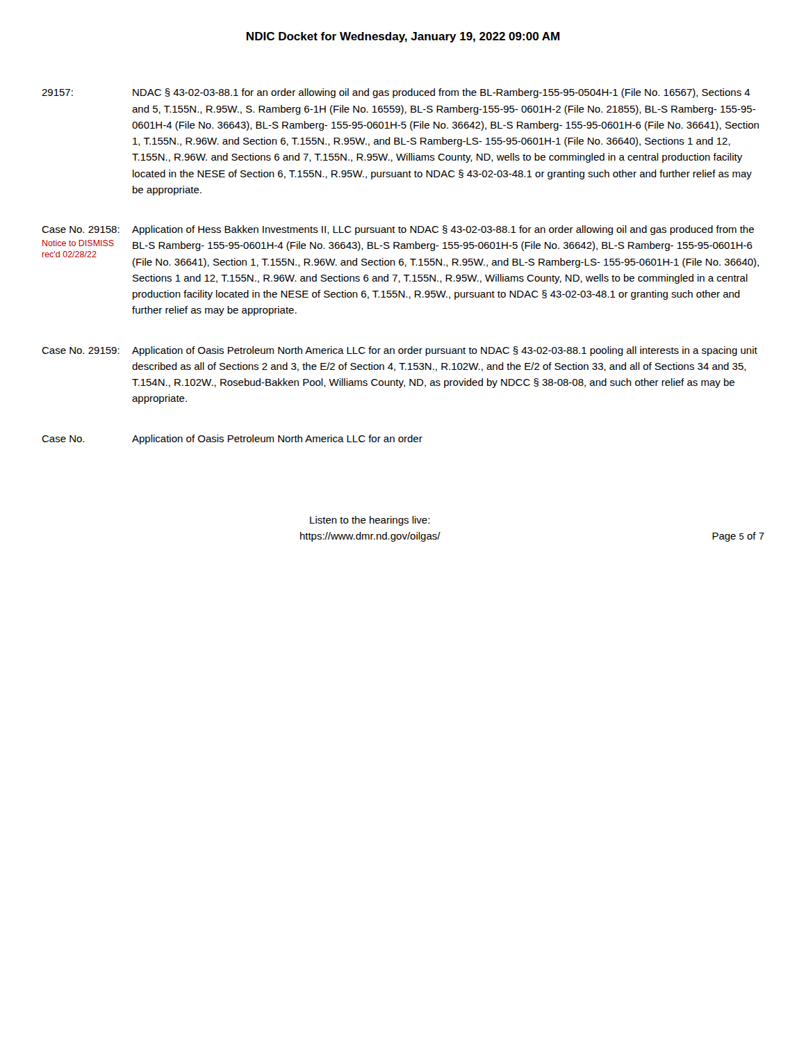NDIC Docket for Wednesday, January 19, 2022 09:00 AM
| 29157: | NDAC § 43-02-03-88.1 for an order allowing oil and gas produced from the BL-Ramberg-155-95-0504H-1 (File No. 16567), Sections 4 and 5, T.155N., R.95W., S. Ramberg 6-1H (File No. 16559), BL-S Ramberg-155-95- 0601H-2 (File No. 21855), BL-S Ramberg- 155-95-0601H-4 (File No. 36643), BL-S Ramberg- 155-95-0601H-5 (File No. 36642), BL-S Ramberg- 155-95-0601H-6 (File No. 36641), Section 1, T.155N., R.96W. and Section 6, T.155N., R.95W., and BL-S Ramberg-LS- 155-95-0601H-1 (File No. 36640), Sections 1 and 12, T.155N., R.96W. and Sections 6 and 7, T.155N., R.95W., Williams County, ND, wells to be commingled in a central production facility located in the NESE of Section 6, T.155N., R.95W., pursuant to NDAC § 43-02-03-48.1 or granting such other and further relief as may be appropriate. |
| Case No. 29158: Notice to DISMISS rec'd 02/28/22 | Application of Hess Bakken Investments II, LLC pursuant to NDAC § 43-02-03-88.1 for an order allowing oil and gas produced from the BL-S Ramberg- 155-95-0601H-4 (File No. 36643), BL-S Ramberg- 155-95-0601H-5 (File No. 36642), BL-S Ramberg- 155-95-0601H-6 (File No. 36641), Section 1, T.155N., R.96W. and Section 6, T.155N., R.95W., and BL-S Ramberg-LS- 155-95-0601H-1 (File No. 36640), Sections 1 and 12, T.155N., R.96W. and Sections 6 and 7, T.155N., R.95W., Williams County, ND, wells to be commingled in a central production facility located in the NESE of Section 6, T.155N., R.95W., pursuant to NDAC § 43-02-03-48.1 or granting such other and further relief as may be appropriate. |
| Case No. 29159: | Application of Oasis Petroleum North America LLC for an order pursuant to NDAC § 43-02-03-88.1 pooling all interests in a spacing unit described as all of Sections 2 and 3, the E/2 of Section 4, T.153N., R.102W., and the E/2 of Section 33, and all of Sections 34 and 35, T.154N., R.102W., Rosebud-Bakken Pool, Williams County, ND, as provided by NDCC § 38-08-08, and such other relief as may be appropriate. |
| Case No. | Application of Oasis Petroleum North America LLC for an order |
Listen to the hearings live:
https://www.dmr.nd.gov/oilgas/
Page 5 of 7